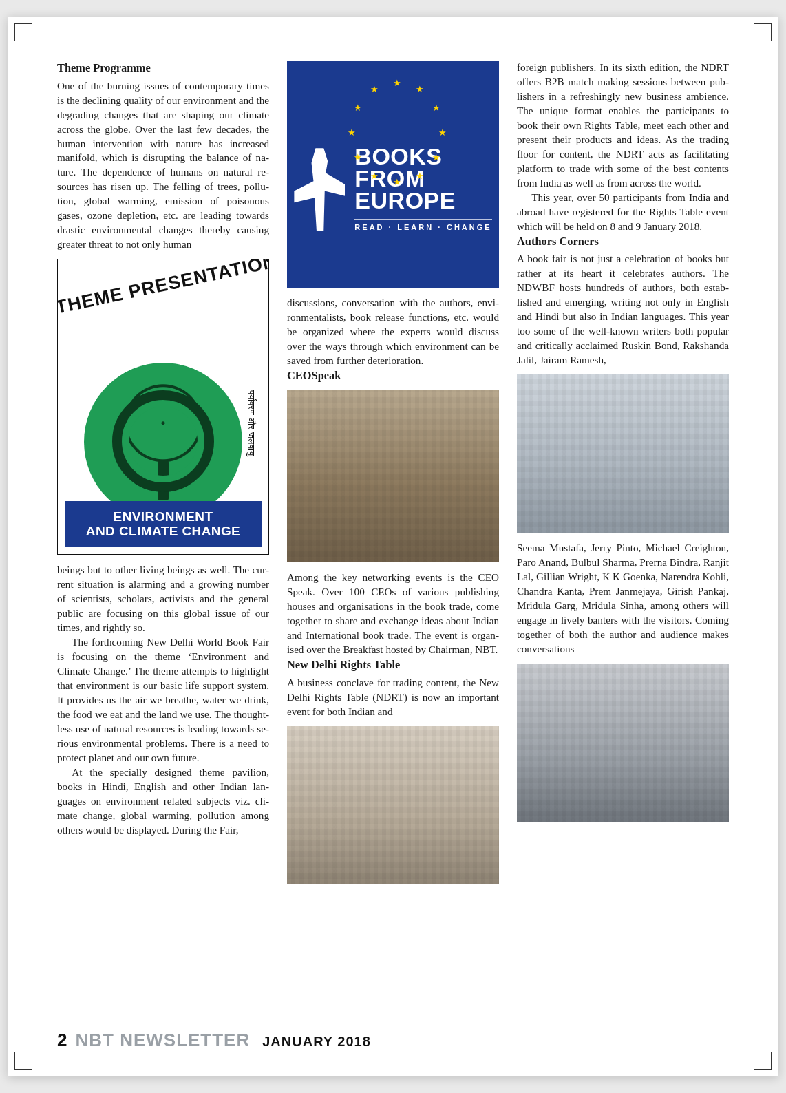Theme Programme
One of the burning issues of contemporary times is the declining quality of our environment and the degrading changes that are shaping our climate across the globe. Over the last few decades, the human intervention with nature has increased manifold, which is disrupting the balance of nature. The dependence of humans on natural resources has risen up. The felling of trees, pollution, global warming, emission of poisonous gases, ozone depletion, etc. are leading towards drastic environmental changes thereby causing greater threat to not only human
THEME PRESENTATION
पर्यावरण और जलवायु
ENVIRONMENT
AND CLIMATE CHANGE
beings but to other living beings as well. The current situation is alarming and a growing number of scientists, scholars, activists and the general public are focusing on this global issue of our times, and rightly so.
The forthcoming New Delhi World Book Fair is focusing on the theme ‘Environment and Climate Change.’ The theme attempts to highlight that environment is our basic life support system. It provides us the air we breathe, water we drink, the food we eat and the land we use. The thoughtless use of natural resources is leading towards serious environmental problems. There is a need to protect planet and our own future.
At the specially designed theme pavilion, books in Hindi, English and other Indian languages on environment related subjects viz. climate change, global warming, pollution among others would be displayed. During the Fair,
★ ★ ★ ★ ★ ★ ★ ★ ★ ★ ★ ★
Books
from
Europe READ · LEARN · CHANGE
discussions, conversation with the authors, environmentalists, book release functions, etc. would be organized where the experts would discuss over the ways through which environment can be saved from further deterioration.
CEOSpeak
Among the key networking events is the CEO Speak. Over 100 CEOs of various publishing houses and organisations in the book trade, come together to share and exchange ideas about Indian and International book trade. The event is organised over the Breakfast hosted by Chairman, NBT.
New Delhi Rights Table
A business conclave for trading content, the New Delhi Rights Table (NDRT) is now an important event for both Indian and
foreign publishers. In its sixth edition, the NDRT offers B2B match making sessions between publishers in a refreshingly new business ambience. The unique format enables the participants to book their own Rights Table, meet each other and present their products and ideas. As the trading floor for content, the NDRT acts as facilitating platform to trade with some of the best contents from India as well as from across the world.
This year, over 50 participants from India and abroad have registered for the Rights Table event which will be held on 8 and 9 January 2018.
Authors Corners
A book fair is not just a celebration of books but rather at its heart it celebrates authors. The NDWBF hosts hundreds of authors, both established and emerging, writing not only in English and Hindi but also in Indian languages. This year too some of the well-known writers both popular and critically acclaimed Ruskin Bond, Rakshanda Jalil, Jairam Ramesh,
Seema Mustafa, Jerry Pinto, Michael Creighton, Paro Anand, Bulbul Sharma, Prerna Bindra, Ranjit Lal, Gillian Wright, K K Goenka, Narendra Kohli, Chandra Kanta, Prem Janmejaya, Girish Pankaj, Mridula Garg, Mridula Sinha, among others will engage in lively banters with the visitors. Coming together of both the author and audience makes conversations
2 NBT NEWSLETTER JANUARY 2018